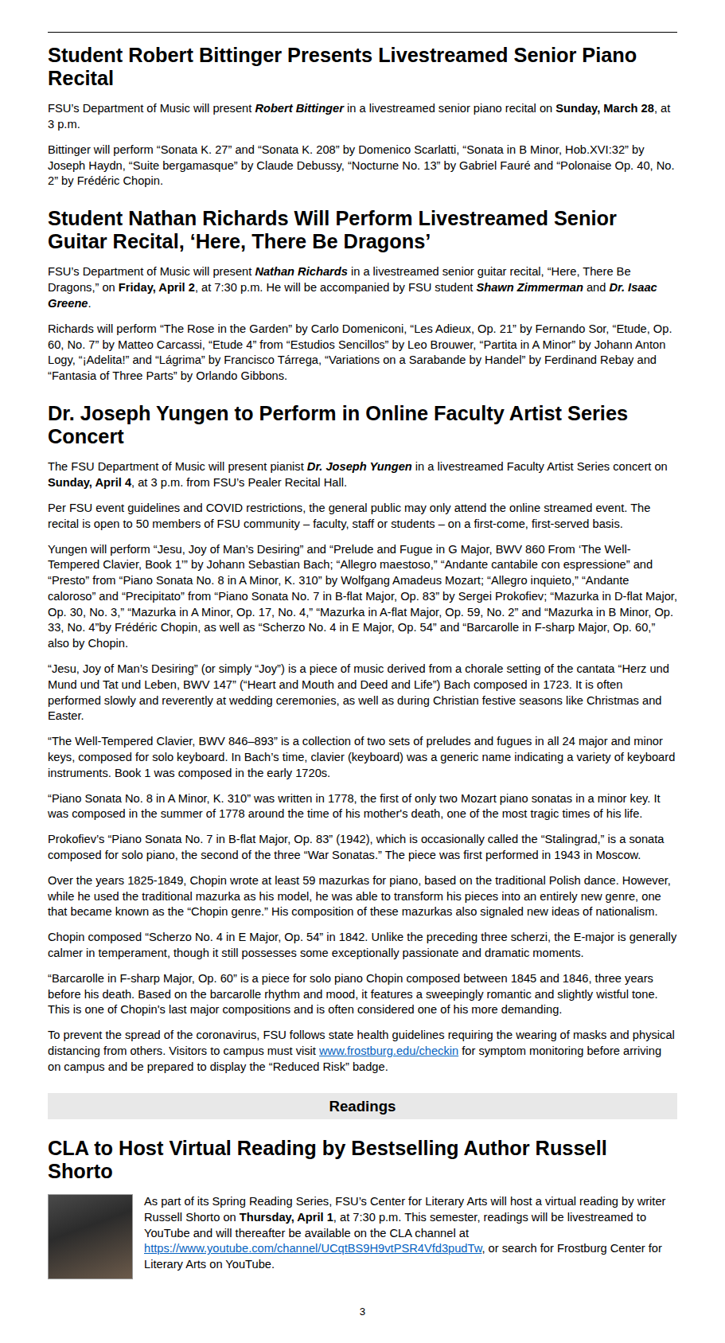Student Robert Bittinger Presents Livestreamed Senior Piano Recital
FSU’s Department of Music will present Robert Bittinger in a livestreamed senior piano recital on Sunday, March 28, at 3 p.m.
Bittinger will perform “Sonata K. 27” and “Sonata K. 208” by Domenico Scarlatti, “Sonata in B Minor, Hob.XVI:32” by Joseph Haydn, “Suite bergamasque” by Claude Debussy, “Nocturne No. 13” by Gabriel Fauré and “Polonaise Op. 40, No. 2” by Frédéric Chopin.
Student Nathan Richards Will Perform Livestreamed Senior Guitar Recital, ‘Here, There Be Dragons’
FSU’s Department of Music will present Nathan Richards in a livestreamed senior guitar recital, “Here, There Be Dragons,” on Friday, April 2, at 7:30 p.m. He will be accompanied by FSU student Shawn Zimmerman and Dr. Isaac Greene.
Richards will perform “The Rose in the Garden” by Carlo Domeniconi, “Les Adieux, Op. 21” by Fernando Sor, “Etude, Op. 60, No. 7” by Matteo Carcassi, “Etude 4” from “Estudios Sencillos” by Leo Brouwer, “Partita in A Minor” by Johann Anton Logy, “¡Adelita!” and “Lágrima” by Francisco Tárrega, “Variations on a Sarabande by Handel” by Ferdinand Rebay and “Fantasia of Three Parts” by Orlando Gibbons.
Dr. Joseph Yungen to Perform in Online Faculty Artist Series Concert
The FSU Department of Music will present pianist Dr. Joseph Yungen in a livestreamed Faculty Artist Series concert on Sunday, April 4, at 3 p.m. from FSU’s Pealer Recital Hall.
Per FSU event guidelines and COVID restrictions, the general public may only attend the online streamed event. The recital is open to 50 members of FSU community – faculty, staff or students – on a first-come, first-served basis.
Yungen will perform “Jesu, Joy of Man’s Desiring” and “Prelude and Fugue in G Major, BWV 860 From ‘The Well-Tempered Clavier, Book 1’” by Johann Sebastian Bach; “Allegro maestoso,” “Andante cantabile con espressione” and “Presto” from “Piano Sonata No. 8 in A Minor, K. 310” by Wolfgang Amadeus Mozart; “Allegro inquieto,” “Andante caloroso” and “Precipitato” from “Piano Sonata No. 7 in B-flat Major, Op. 83” by Sergei Prokofiev; “Mazurka in D-flat Major, Op. 30, No. 3,” “Mazurka in A Minor, Op. 17, No. 4,” “Mazurka in A-flat Major, Op. 59, No. 2” and “Mazurka in B Minor, Op. 33, No. 4”by Frédéric Chopin, as well as “Scherzo No. 4 in E Major, Op. 54” and “Barcarolle in F-sharp Major, Op. 60,” also by Chopin.
“Jesu, Joy of Man’s Desiring” (or simply “Joy”) is a piece of music derived from a chorale setting of the cantata “Herz und Mund und Tat und Leben, BWV 147” (“Heart and Mouth and Deed and Life”) Bach composed in 1723. It is often performed slowly and reverently at wedding ceremonies, as well as during Christian festive seasons like Christmas and Easter.
“The Well-Tempered Clavier, BWV 846–893” is a collection of two sets of preludes and fugues in all 24 major and minor keys, composed for solo keyboard. In Bach’s time, clavier (keyboard) was a generic name indicating a variety of keyboard instruments. Book 1 was composed in the early 1720s.
“Piano Sonata No. 8 in A Minor, K. 310” was written in 1778, the first of only two Mozart piano sonatas in a minor key. It was composed in the summer of 1778 around the time of his mother's death, one of the most tragic times of his life.
Prokofiev’s “Piano Sonata No. 7 in B-flat Major, Op. 83” (1942), which is occasionally called the “Stalingrad,” is a sonata composed for solo piano, the second of the three “War Sonatas.” The piece was first performed in 1943 in Moscow.
Over the years 1825-1849, Chopin wrote at least 59 mazurkas for piano, based on the traditional Polish dance. However, while he used the traditional mazurka as his model, he was able to transform his pieces into an entirely new genre, one that became known as the “Chopin genre.” His composition of these mazurkas also signaled new ideas of nationalism.
Chopin composed “Scherzo No. 4 in E Major, Op. 54” in 1842. Unlike the preceding three scherzi, the E-major is generally calmer in temperament, though it still possesses some exceptionally passionate and dramatic moments.
“Barcarolle in F-sharp Major, Op. 60” is a piece for solo piano Chopin composed between 1845 and 1846, three years before his death. Based on the barcarolle rhythm and mood, it features a sweepingly romantic and slightly wistful tone. This is one of Chopin's last major compositions and is often considered one of his more demanding.
To prevent the spread of the coronavirus, FSU follows state health guidelines requiring the wearing of masks and physical distancing from others. Visitors to campus must visit www.frostburg.edu/checkin for symptom monitoring before arriving on campus and be prepared to display the “Reduced Risk” badge.
Readings
CLA to Host Virtual Reading by Bestselling Author Russell Shorto
As part of its Spring Reading Series, FSU’s Center for Literary Arts will host a virtual reading by writer Russell Shorto on Thursday, April 1, at 7:30 p.m. This semester, readings will be livestreamed to YouTube and will thereafter be available on the CLA channel at https://www.youtube.com/channel/UCqtBS9H9vtPSR4Vfd3pudTw, or search for Frostburg Center for Literary Arts on YouTube.
3